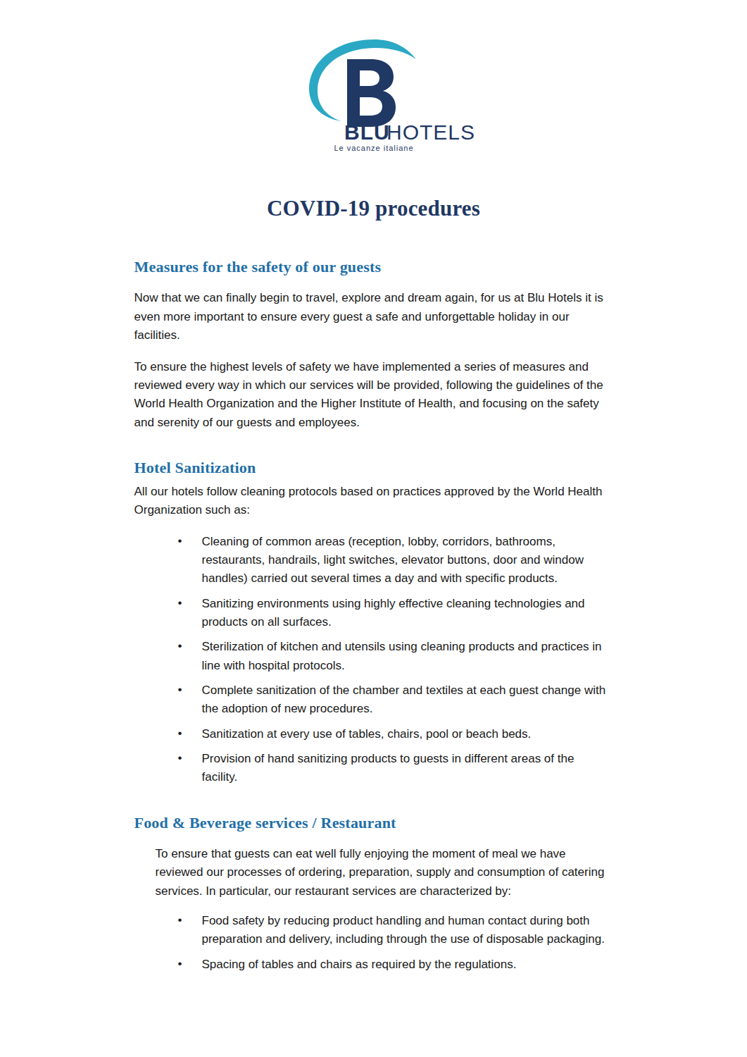BLU HOTELS Le vacanze italiane
COVID-19 procedures
Measures for the safety of our guests
Now that we can finally begin to travel, explore and dream again, for us at Blu Hotels it is even more important to ensure every guest a safe and unforgettable holiday in our facilities.
To ensure the highest levels of safety we have implemented a series of measures and reviewed every way in which our services will be provided, following the guidelines of the World Health Organization and the Higher Institute of Health, and focusing on the safety and serenity of our guests and employees.
Hotel Sanitization
All our hotels follow cleaning protocols based on practices approved by the World Health Organization such as:
Cleaning of common areas (reception, lobby, corridors, bathrooms, restaurants, handrails, light switches, elevator buttons, door and window handles) carried out several times a day and with specific products.
Sanitizing environments using highly effective cleaning technologies and products on all surfaces.
Sterilization of kitchen and utensils using cleaning products and practices in line with hospital protocols.
Complete sanitization of the chamber and textiles at each guest change with the adoption of new procedures.
Sanitization at every use of tables, chairs, pool or beach beds.
Provision of hand sanitizing products to guests in different areas of the facility.
Food & Beverage services / Restaurant
To ensure that guests can eat well fully enjoying the moment of meal we have reviewed our processes of ordering, preparation, supply and consumption of catering services. In particular, our restaurant services are characterized by:
Food safety by reducing product handling and human contact during both preparation and delivery, including through the use of disposable packaging.
Spacing of tables and chairs as required by the regulations.